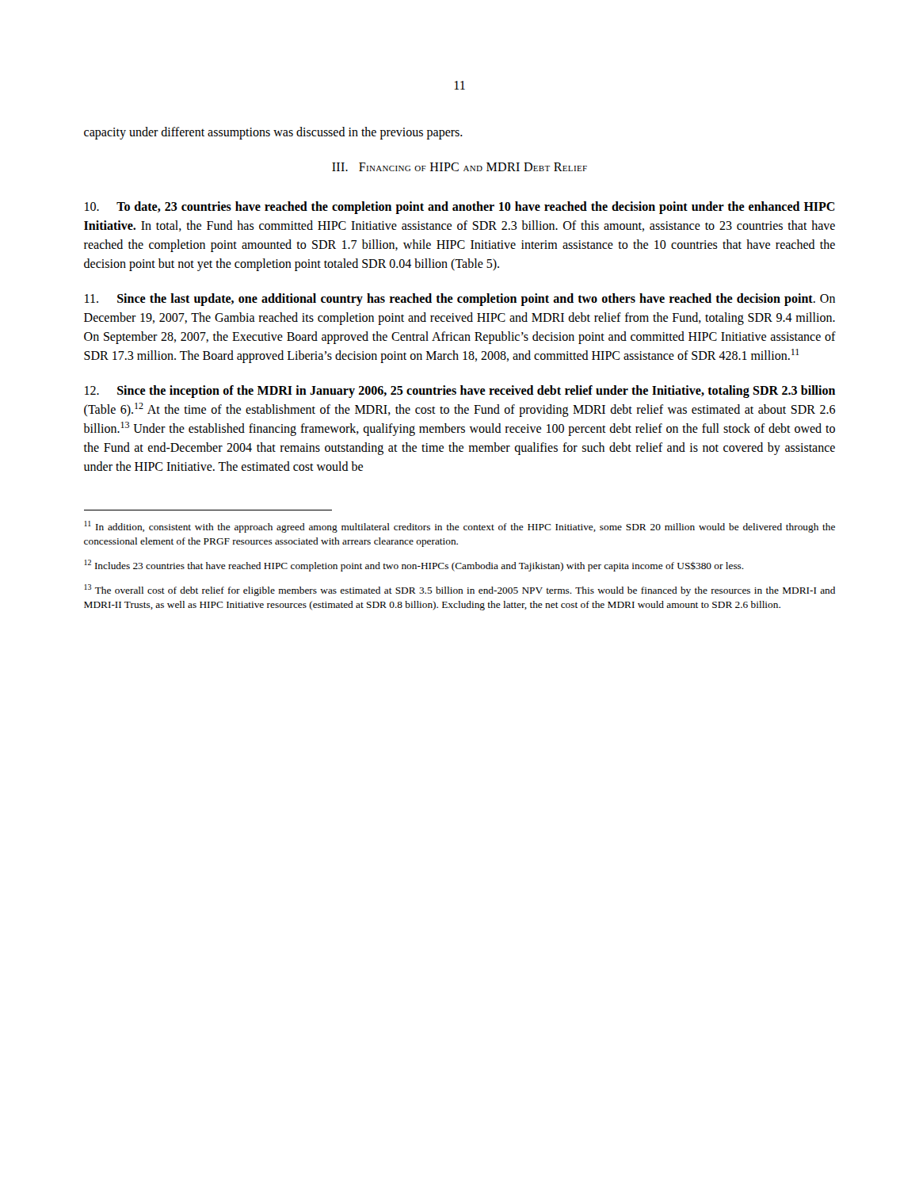11
capacity under different assumptions was discussed in the previous papers.
III. Financing of HIPC and MDRI Debt Relief
10. To date, 23 countries have reached the completion point and another 10 have reached the decision point under the enhanced HIPC Initiative. In total, the Fund has committed HIPC Initiative assistance of SDR 2.3 billion. Of this amount, assistance to 23 countries that have reached the completion point amounted to SDR 1.7 billion, while HIPC Initiative interim assistance to the 10 countries that have reached the decision point but not yet the completion point totaled SDR 0.04 billion (Table 5).
11. Since the last update, one additional country has reached the completion point and two others have reached the decision point. On December 19, 2007, The Gambia reached its completion point and received HIPC and MDRI debt relief from the Fund, totaling SDR 9.4 million. On September 28, 2007, the Executive Board approved the Central African Republic’s decision point and committed HIPC Initiative assistance of SDR 17.3 million. The Board approved Liberia’s decision point on March 18, 2008, and committed HIPC assistance of SDR 428.1 million.11
12. Since the inception of the MDRI in January 2006, 25 countries have received debt relief under the Initiative, totaling SDR 2.3 billion (Table 6).12 At the time of the establishment of the MDRI, the cost to the Fund of providing MDRI debt relief was estimated at about SDR 2.6 billion.13 Under the established financing framework, qualifying members would receive 100 percent debt relief on the full stock of debt owed to the Fund at end-December 2004 that remains outstanding at the time the member qualifies for such debt relief and is not covered by assistance under the HIPC Initiative. The estimated cost would be
11 In addition, consistent with the approach agreed among multilateral creditors in the context of the HIPC Initiative, some SDR 20 million would be delivered through the concessional element of the PRGF resources associated with arrears clearance operation.
12 Includes 23 countries that have reached HIPC completion point and two non-HIPCs (Cambodia and Tajikistan) with per capita income of US$380 or less.
13 The overall cost of debt relief for eligible members was estimated at SDR 3.5 billion in end-2005 NPV terms. This would be financed by the resources in the MDRI-I and MDRI-II Trusts, as well as HIPC Initiative resources (estimated at SDR 0.8 billion). Excluding the latter, the net cost of the MDRI would amount to SDR 2.6 billion.